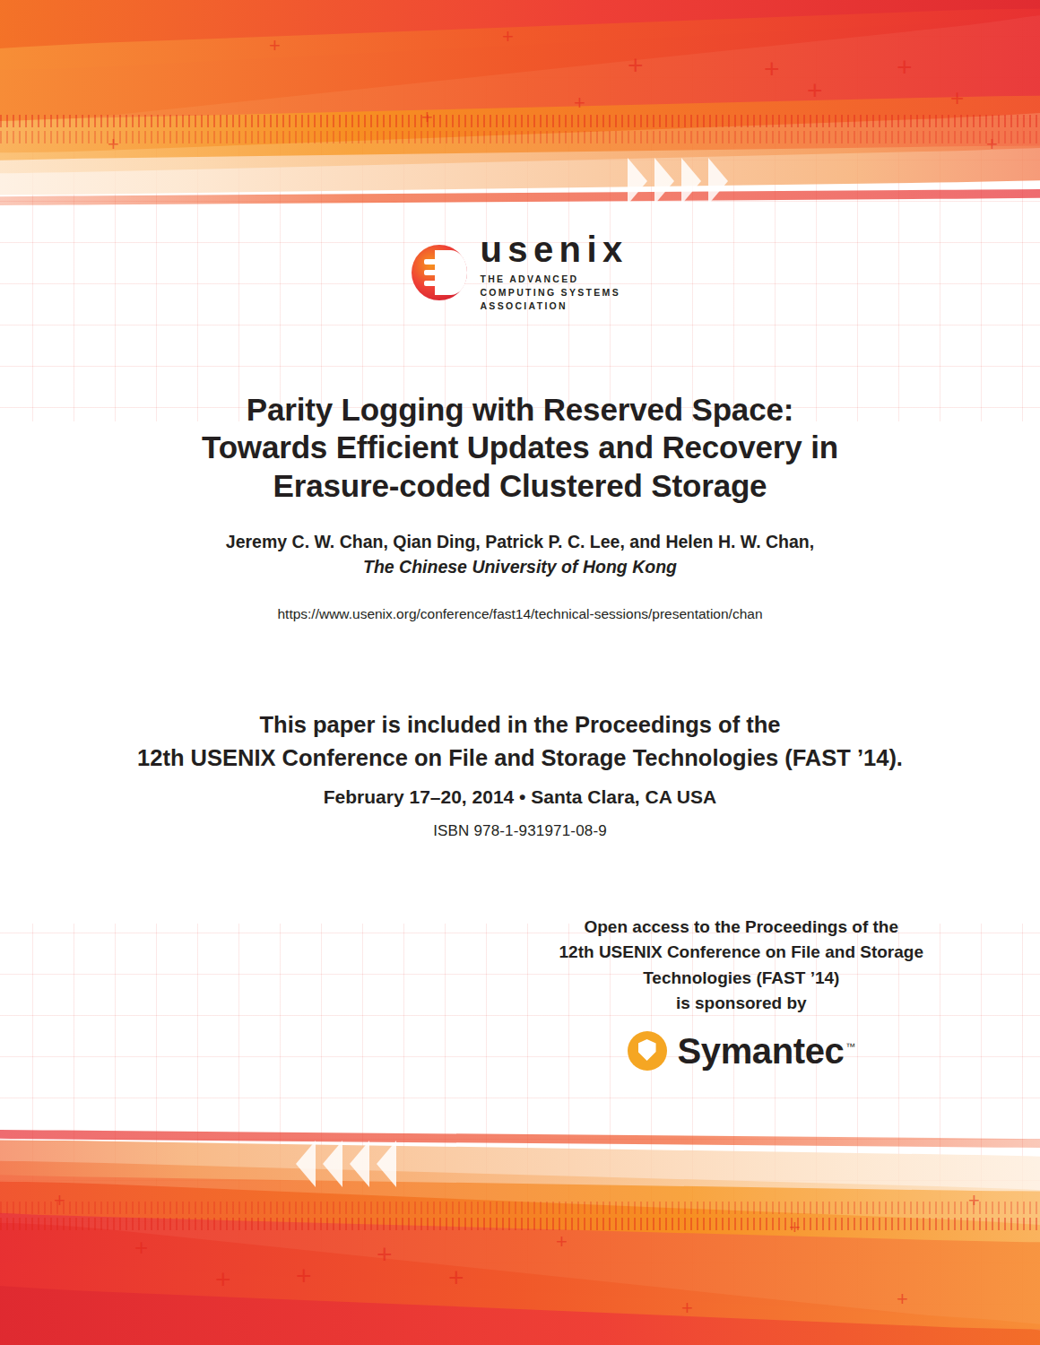+ + + + + + + + + + +
+ + + + + + + + + + +
usenix
THE ADVANCED
COMPUTING SYSTEMS
ASSOCIATION
Parity Logging with Reserved Space:
Towards Efficient Updates and Recovery in
Erasure-coded Clustered Storage
Jeremy C. W. Chan, Qian Ding, Patrick P. C. Lee, and Helen H. W. Chan,
The Chinese University of Hong Kong
https://www.usenix.org/conference/fast14/technical-sessions/presentation/chan
This paper is included in the Proceedings of the
12th USENIX Conference on File and Storage Technologies (FAST ’14). February 17–20, 2014 • Santa Clara, CA USA ISBN 978-1-931971-08-9
Open access to the Proceedings of the
12th USENIX Conference on File and Storage
Technologies (FAST ’14)
is sponsored by
Symantec™